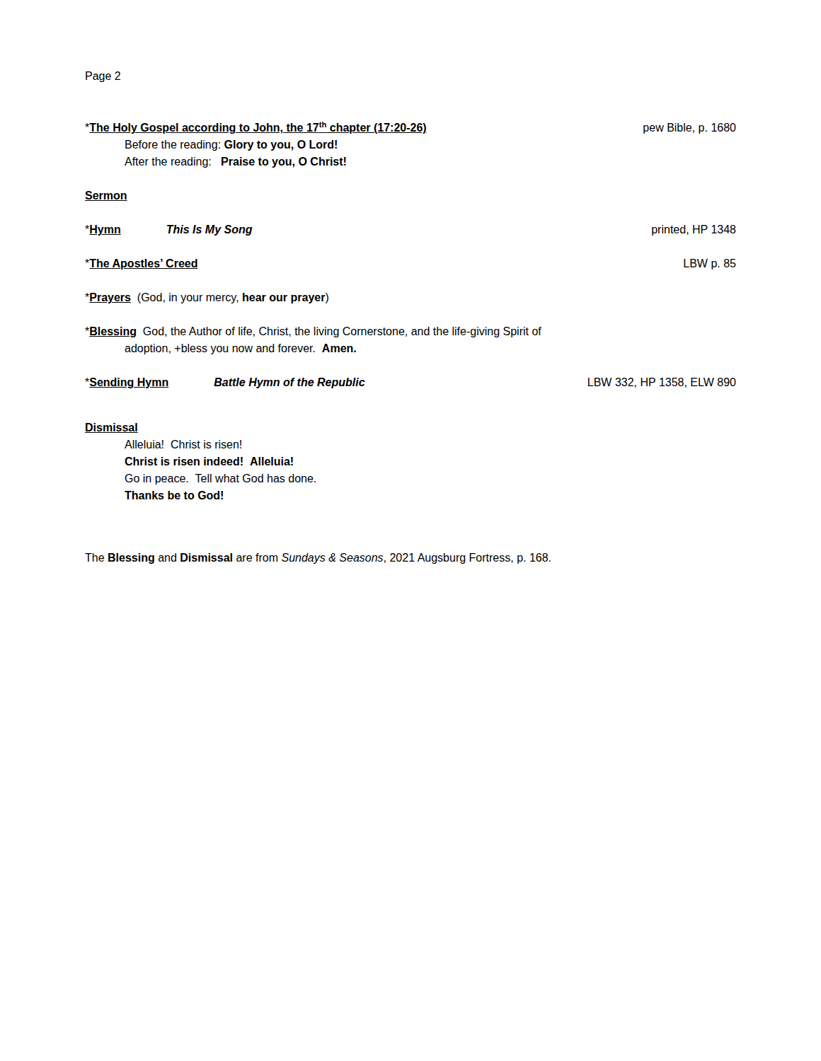Page 2
*The Holy Gospel according to John, the 17th chapter (17:20-26)
pew Bible, p. 1680
Before the reading: Glory to you, O Lord!
After the reading: Praise to you, O Christ!
Sermon
*Hymn This Is My Song
printed, HP 1348
*The Apostles’ Creed
LBW p. 85
*Prayers (God, in your mercy, hear our prayer)
*Blessing God, the Author of life, Christ, the living Cornerstone, and the life-giving Spirit of
adoption, +bless you now and forever. Amen.
*Sending Hymn Battle Hymn of the Republic
LBW 332, HP 1358, ELW 890
Dismissal
Alleluia! Christ is risen!
Christ is risen indeed! Alleluia!
Go in peace. Tell what God has done.
Thanks be to God!
The Blessing and Dismissal are from Sundays & Seasons, 2021 Augsburg Fortress, p. 168.